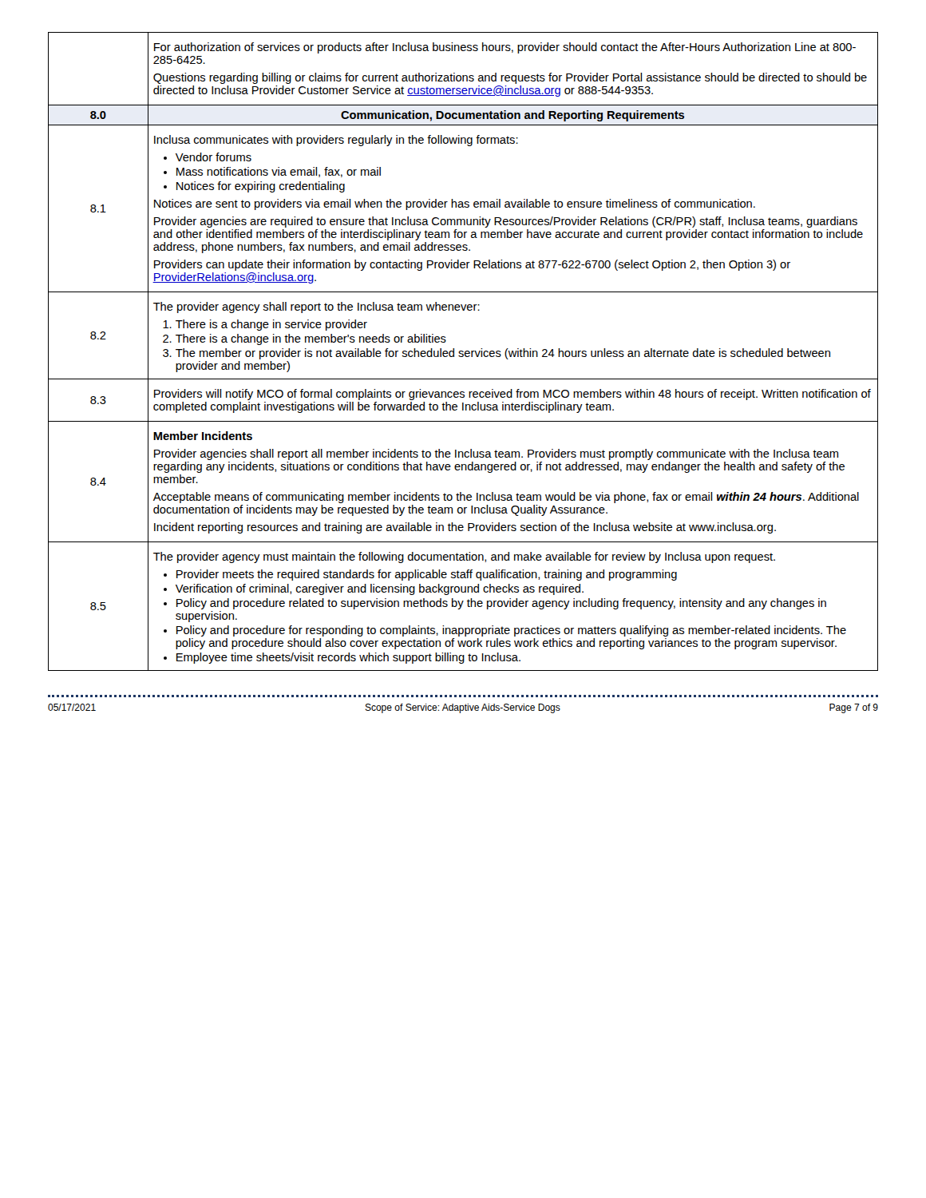| | For authorization of services or products after Inclusa business hours, provider should contact the After-Hours Authorization Line at 800-285-6425. Questions regarding billing or claims for current authorizations and requests for Provider Portal assistance should be directed to should be directed to Inclusa Provider Customer Service at customerservice@inclusa.org or 888-544-9353. |
| 8.0 | Communication, Documentation and Reporting Requirements |
| 8.1 | Inclusa communicates with providers regularly in the following formats: Vendor forums Mass notifications via email, fax, or mail Notices for expiring credentialing Notices are sent to providers via email when the provider has email available to ensure timeliness of communication. Provider agencies are required to ensure that Inclusa Community Resources/Provider Relations (CR/PR) staff, Inclusa teams, guardians and other identified members of the interdisciplinary team for a member have accurate and current provider contact information to include address, phone numbers, fax numbers, and email addresses. Providers can update their information by contacting Provider Relations at 877-622-6700 (select Option 2, then Option 3) or ProviderRelations@inclusa.org . |
| 8.2 | The provider agency shall report to the Inclusa team whenever: There is a change in service provider There is a change in the member's needs or abilities The member or provider is not available for scheduled services (within 24 hours unless an alternate date is scheduled between provider and member) |
| 8.3 | Providers will notify MCO of formal complaints or grievances received from MCO members within 48 hours of receipt. Written notification of completed complaint investigations will be forwarded to the Inclusa interdisciplinary team. |
| 8.4 | Member Incidents Provider agencies shall report all member incidents to the Inclusa team. Providers must promptly communicate with the Inclusa team regarding any incidents, situations or conditions that have endangered or, if not addressed, may endanger the health and safety of the member. Acceptable means of communicating member incidents to the Inclusa team would be via phone, fax or email within 24 hours . Additional documentation of incidents may be requested by the team or Inclusa Quality Assurance. Incident reporting resources and training are available in the Providers section of the Inclusa website at www.inclusa.org. |
| 8.5 | The provider agency must maintain the following documentation, and make available for review by Inclusa upon request. Provider meets the required standards for applicable staff qualification, training and programming Verification of criminal, caregiver and licensing background checks as required. Policy and procedure related to supervision methods by the provider agency including frequency, intensity and any changes in supervision. Policy and procedure for responding to complaints, inappropriate practices or matters qualifying as member-related incidents. The policy and procedure should also cover expectation of work rules work ethics and reporting variances to the program supervisor. Employee time sheets/visit records which support billing to Inclusa. |
05/17/2021 Scope of Service: Adaptive Aids-Service Dogs Page 7 of 9